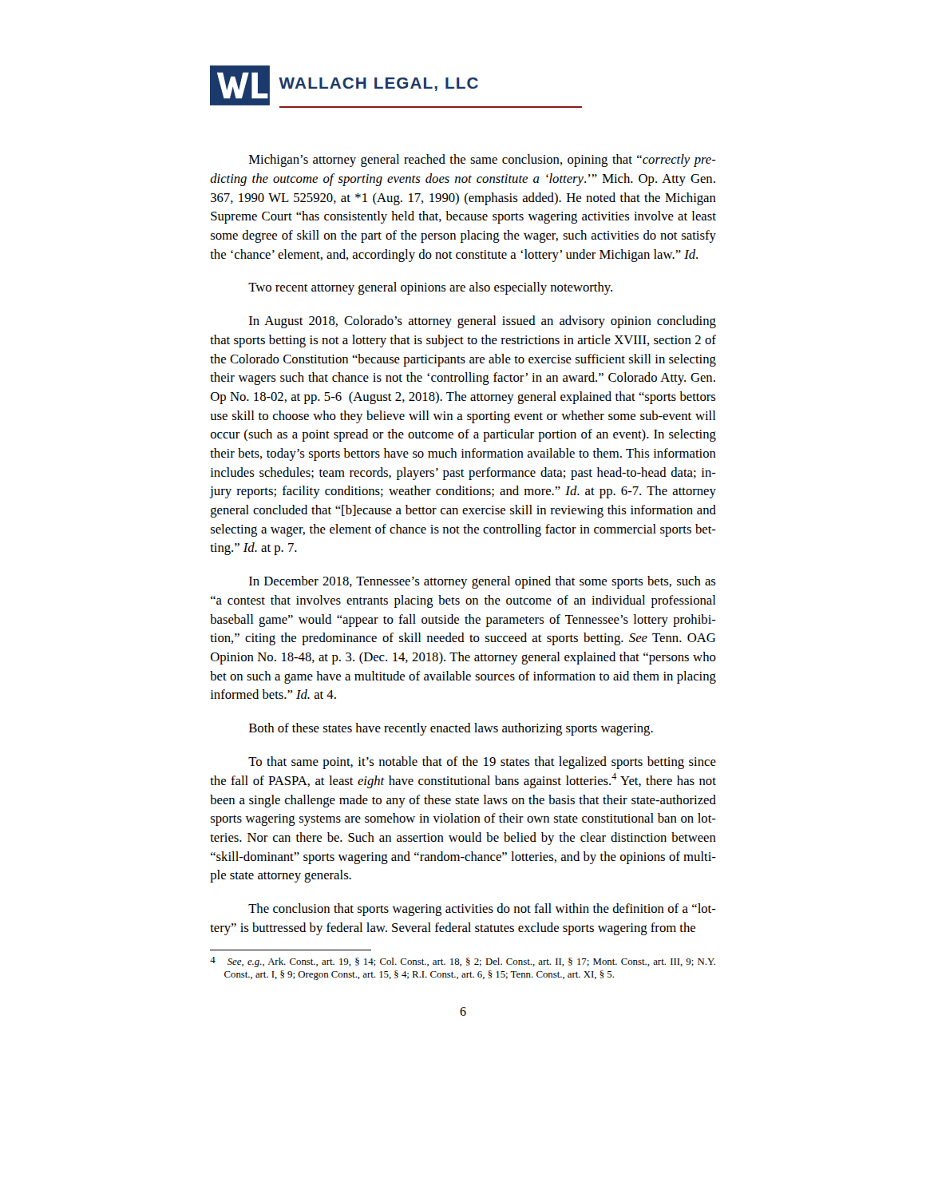Wallach Legal, LLC
Michigan’s attorney general reached the same conclusion, opining that “correctly predicting the outcome of sporting events does not constitute a ‘lottery.’” Mich. Op. Atty Gen. 367, 1990 WL 525920, at *1 (Aug. 17, 1990) (emphasis added). He noted that the Michigan Supreme Court “has consistently held that, because sports wagering activities involve at least some degree of skill on the part of the person placing the wager, such activities do not satisfy the ‘chance’ element, and, accordingly do not constitute a ‘lottery’ under Michigan law.” Id.
Two recent attorney general opinions are also especially noteworthy.
In August 2018, Colorado’s attorney general issued an advisory opinion concluding that sports betting is not a lottery that is subject to the restrictions in article XVIII, section 2 of the Colorado Constitution “because participants are able to exercise sufficient skill in selecting their wagers such that chance is not the ‘controlling factor’ in an award.” Colorado Atty. Gen. Op No. 18-02, at pp. 5-6 (August 2, 2018). The attorney general explained that “sports bettors use skill to choose who they believe will win a sporting event or whether some sub-event will occur (such as a point spread or the outcome of a particular portion of an event). In selecting their bets, today’s sports bettors have so much information available to them. This information includes schedules; team records, players’ past performance data; past head-to-head data; injury reports; facility conditions; weather conditions; and more.” Id. at pp. 6-7. The attorney general concluded that “[b]ecause a bettor can exercise skill in reviewing this information and selecting a wager, the element of chance is not the controlling factor in commercial sports betting.” Id. at p. 7.
In December 2018, Tennessee’s attorney general opined that some sports bets, such as “a contest that involves entrants placing bets on the outcome of an individual professional baseball game” would “appear to fall outside the parameters of Tennessee’s lottery prohibition,” citing the predominance of skill needed to succeed at sports betting. See Tenn. OAG Opinion No. 18-48, at p. 3. (Dec. 14, 2018). The attorney general explained that “persons who bet on such a game have a multitude of available sources of information to aid them in placing informed bets.” Id. at 4.
Both of these states have recently enacted laws authorizing sports wagering.
To that same point, it’s notable that of the 19 states that legalized sports betting since the fall of PASPA, at least eight have constitutional bans against lotteries.4 Yet, there has not been a single challenge made to any of these state laws on the basis that their state-authorized sports wagering systems are somehow in violation of their own state constitutional ban on lotteries. Nor can there be. Such an assertion would be belied by the clear distinction between “skill-dominant” sports wagering and “random-chance” lotteries, and by the opinions of multiple state attorney generals.
The conclusion that sports wagering activities do not fall within the definition of a “lottery” is buttressed by federal law. Several federal statutes exclude sports wagering from the
4 See, e.g., Ark. Const., art. 19, § 14; Col. Const., art. 18, § 2; Del. Const., art. II, § 17; Mont. Const., art. III, 9; N.Y. Const., art. I, § 9; Oregon Const., art. 15, § 4; R.I. Const., art. 6, § 15; Tenn. Const., art. XI, § 5.
6